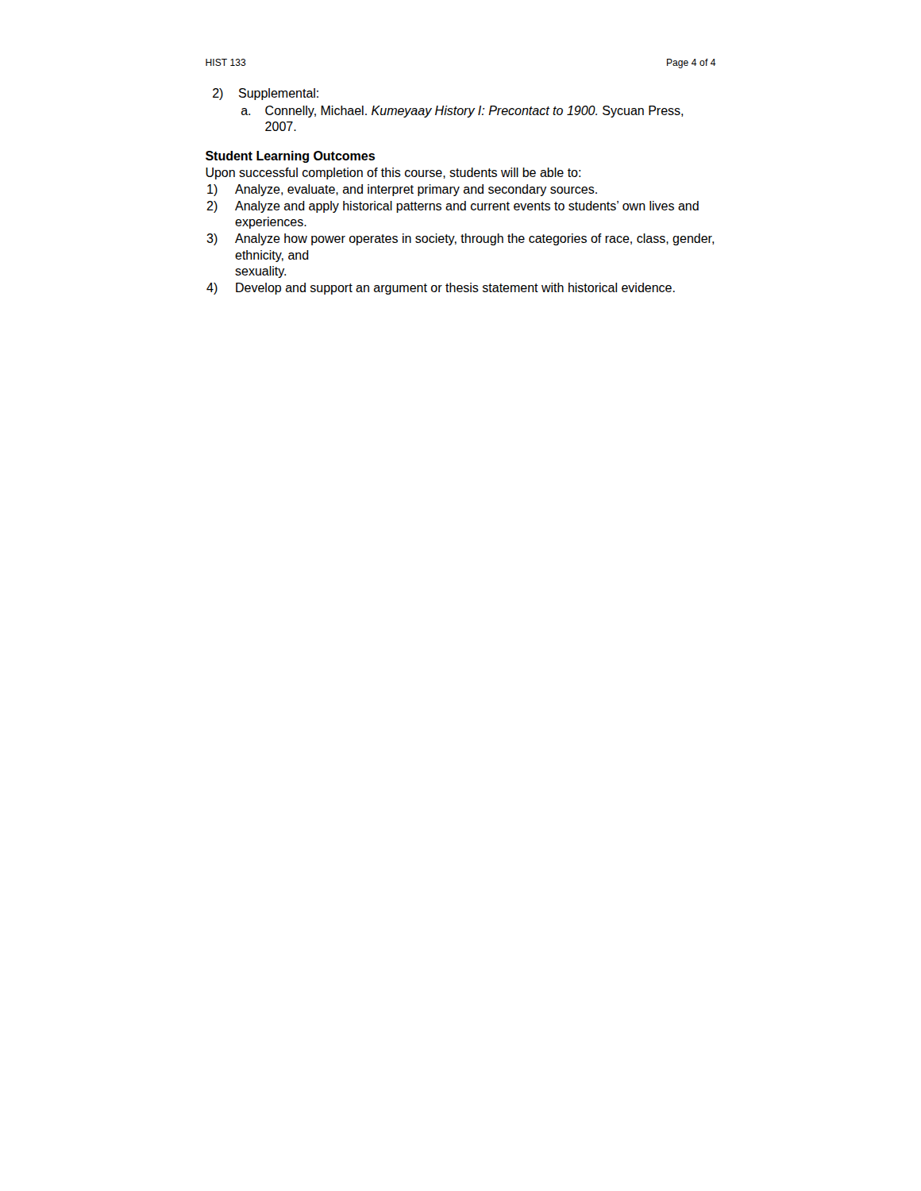HIST 133 Page 4 of 4
2) Supplemental:
a. Connelly, Michael. Kumeyaay History I: Precontact to 1900. Sycuan Press, 2007.
Student Learning Outcomes
Upon successful completion of this course, students will be able to:
1) Analyze, evaluate, and interpret primary and secondary sources.
2) Analyze and apply historical patterns and current events to students’ own lives and experiences.
3) Analyze how power operates in society, through the categories of race, class, gender, ethnicity, and sexuality.
4) Develop and support an argument or thesis statement with historical evidence.